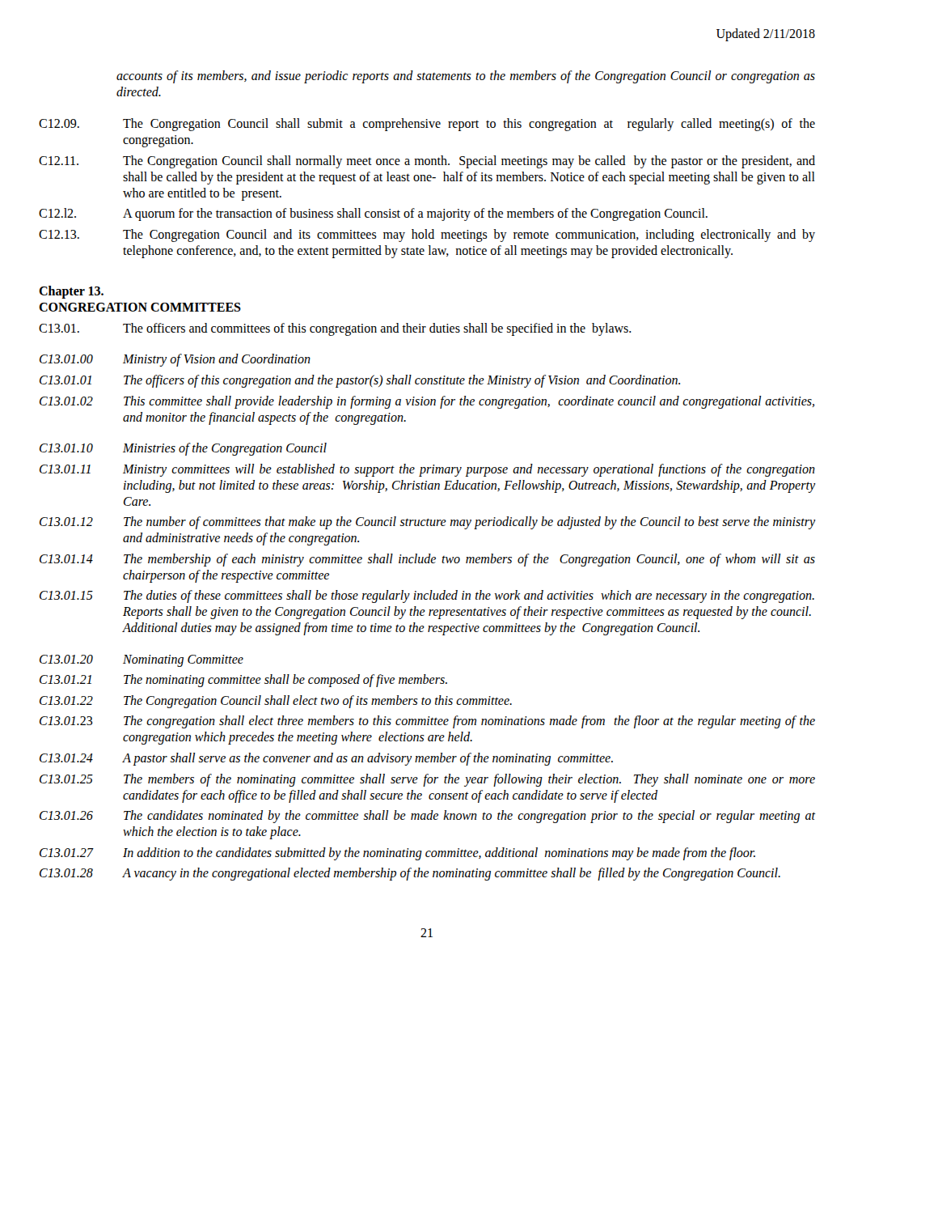Updated 2/11/2018
accounts of its members, and issue periodic reports and statements to the members of the Congregation Council or congregation as directed.
| C12.09. | The Congregation Council shall submit a comprehensive report to this congregation at regularly called meeting(s) of the congregation. |
| C12.11. | The Congregation Council shall normally meet once a month. Special meetings may be called by the pastor or the president, and shall be called by the president at the request of at least one- half of its members. Notice of each special meeting shall be given to all who are entitled to be present. |
| C12.l2. | A quorum for the transaction of business shall consist of a majority of the members of the Congregation Council. |
| C12.13. | The Congregation Council and its committees may hold meetings by remote communication, including electronically and by telephone conference, and, to the extent permitted by state law, notice of all meetings may be provided electronically. |
Chapter 13.
CONGREGATION COMMITTEES
| C13.01. | The officers and committees of this congregation and their duties shall be specified in the bylaws. |
| C13.01.00 | Ministry of Vision and Coordination |
| C13.01.01 | The officers of this congregation and the pastor(s) shall constitute the Ministry of Vision and Coordination. |
| C13.01.02 | This committee shall provide leadership in forming a vision for the congregation, coordinate council and congregational activities, and monitor the financial aspects of the congregation. |
| C13.01.10 | Ministries of the Congregation Council |
| C13.01.11 | Ministry committees will be established to support the primary purpose and necessary operational functions of the congregation including, but not limited to these areas: Worship, Christian Education, Fellowship, Outreach, Missions, Stewardship, and Property Care. |
| C13.01.12 | The number of committees that make up the Council structure may periodically be adjusted by the Council to best serve the ministry and administrative needs of the congregation. |
| C13.01.14 | The membership of each ministry committee shall include two members of the Congregation Council, one of whom will sit as chairperson of the respective committee |
| C13.01.15 | The duties of these committees shall be those regularly included in the work and activities which are necessary in the congregation. Reports shall be given to the Congregation Council by the representatives of their respective committees as requested by the council. Additional duties may be assigned from time to time to the respective committees by the Congregation Council. |
| C13.01.20 | Nominating Committee |
| C13.01.21 | The nominating committee shall be composed of five members. |
| C13.01.22 | The Congregation Council shall elect two of its members to this committee. |
| C13.01. 23 | The congregation shall elect three members to this committee from nominations made from the floor at the regular meeting of the congregation which precedes the meeting where elections are held. |
| C13.01.24 | A pastor shall serve as the convener and as an advisory member of the nominating committee. |
| C13.01.25 | The members of the nominating committee shall serve for the year following their election. They shall nominate one or more candidates for each office to be filled and shall secure the consent of each candidate to serve if elected |
| C13.01.26 | The candidates nominated by the committee shall be made known to the congregation prior to the special or regular meeting at which the election is to take place. |
| C13.01.27 | In addition to the candidates submitted by the nominating committee, additional nominations may be made from the floor. |
| C13.01.28 | A vacancy in the congregational elected membership of the nominating committee shall be filled by the Congregation Council. |
21